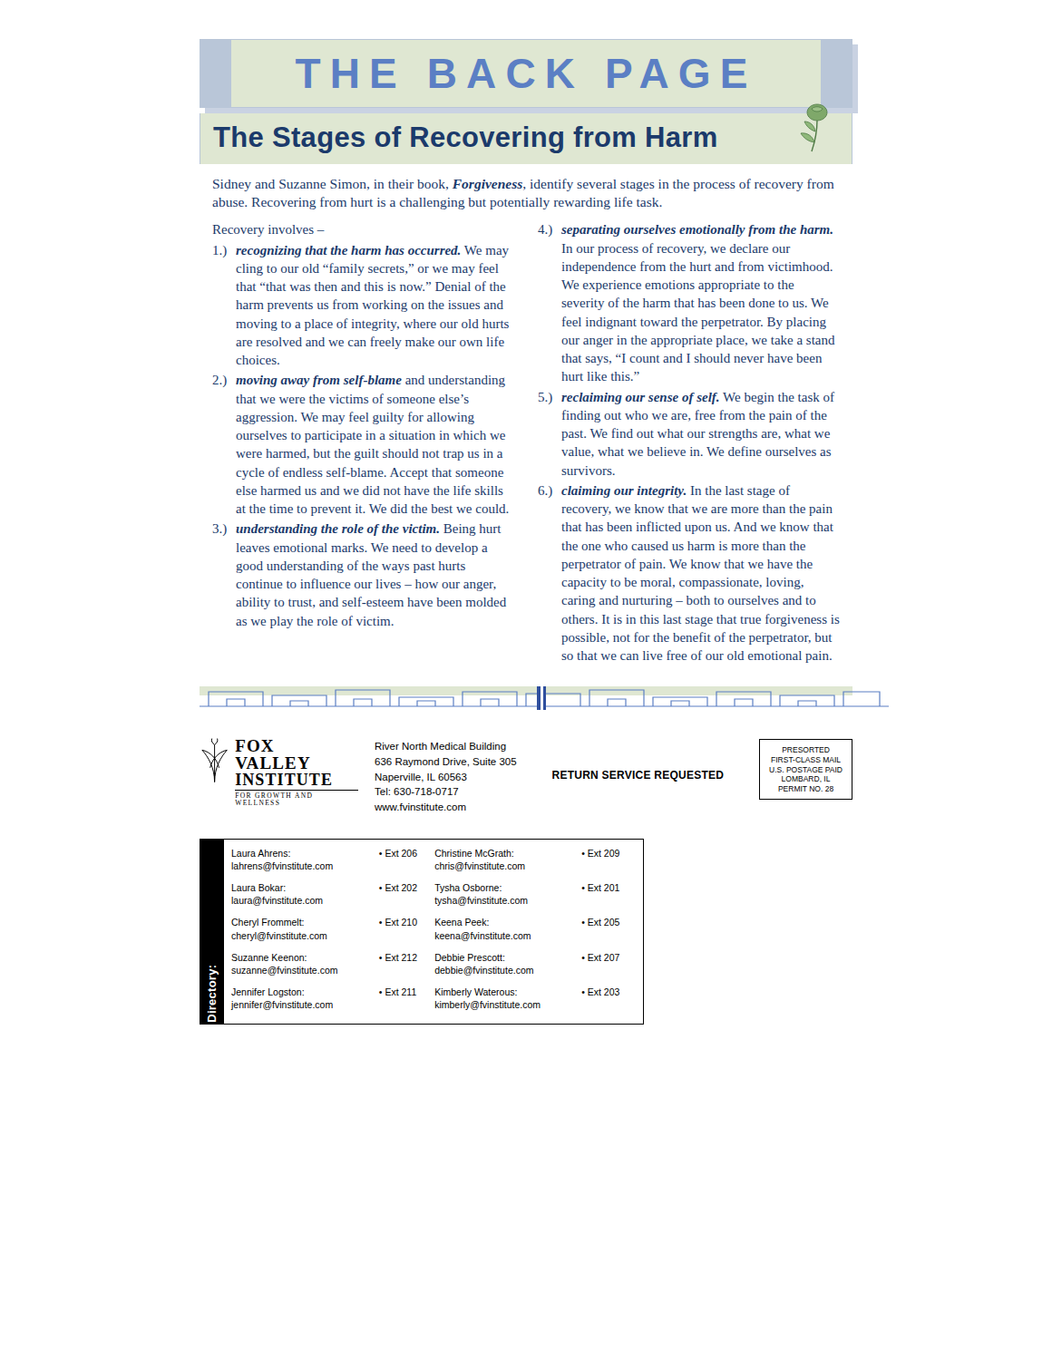THE BACK PAGE
The Stages of Recovering from Harm
Sidney and Suzanne Simon, in their book, Forgiveness, identify several stages in the process of recovery from abuse. Recovering from hurt is a challenging but potentially rewarding life task.
Recovery involves –
1.) recognizing that the harm has occurred. We may cling to our old “family secrets,” or we may feel that “that was then and this is now.” Denial of the harm prevents us from working on the issues and moving to a place of integrity, where our old hurts are resolved and we can freely make our own life choices.
2.) moving away from self-blame and understanding that we were the victims of someone else’s aggression. We may feel guilty for allowing ourselves to participate in a situation in which we were harmed, but the guilt should not trap us in a cycle of endless self-blame. Accept that someone else harmed us and we did not have the life skills at the time to prevent it. We did the best we could.
3.) understanding the role of the victim. Being hurt leaves emotional marks. We need to develop a good understanding of the ways past hurts continue to influence our lives – how our anger, ability to trust, and self-esteem have been molded as we play the role of victim.
4.) separating ourselves emotionally from the harm. In our process of recovery, we declare our independence from the hurt and from victimhood. We experience emotions appropriate to the severity of the harm that has been done to us. We feel indignant toward the perpetrator. By placing our anger in the appropriate place, we take a stand that says, “I count and I should never have been hurt like this.”
5.) reclaiming our sense of self. We begin the task of finding out who we are, free from the pain of the past. We find out what our strengths are, what we value, what we believe in. We define ourselves as survivors.
6.) claiming our integrity. In the last stage of recovery, we know that we are more than the pain that has been inflicted upon us. And we know that the one who caused us harm is more than the perpetrator of pain. We know that we have the capacity to be moral, compassionate, loving, caring and nurturing – both to ourselves and to others. It is in this last stage that true forgiveness is possible, not for the benefit of the perpetrator, but so that we can live free of our old emotional pain.
FOX
VALLEY
INSTITUTE
FOR GROWTH AND WELLNESS
River North Medical Building
636 Raymond Drive, Suite 305
Naperville, IL 60563
Tel: 630-718-0717
www.fvinstitute.com
RETURN SERVICE REQUESTED
PRESORTED
FIRST-CLASS MAIL
U.S. POSTAGE PAID
LOMBARD, IL
PERMIT NO. 28
Staff Directory:
| Laura Ahrens: lahrens@fvinstitute.com | • Ext 206 | Christine McGrath: chris@fvinstitute.com | • Ext 209 |
| Laura Bokar: laura@fvinstitute.com | • Ext 202 | Tysha Osborne: tysha@fvinstitute.com | • Ext 201 |
| Cheryl Frommelt: cheryl@fvinstitute.com | • Ext 210 | Keena Peek: keena@fvinstitute.com | • Ext 205 |
| Suzanne Keenon: suzanne@fvinstitute.com | • Ext 212 | Debbie Prescott: debbie@fvinstitute.com | • Ext 207 |
| Jennifer Logston: jennifer@fvinstitute.com | • Ext 211 | Kimberly Waterous: kimberly@fvinstitute.com | • Ext 203 |